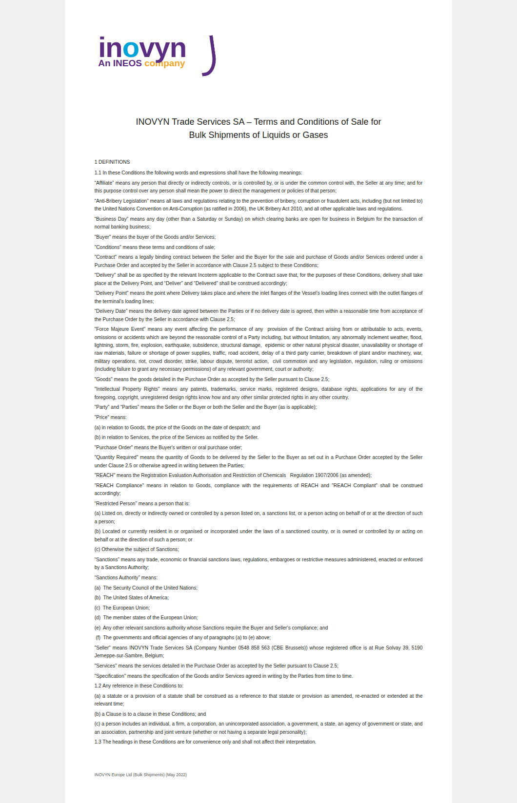inovyn An INEOS company
INOVYN Trade Services SA – Terms and Conditions of Sale for
Bulk Shipments of Liquids or Gases
1 DEFINITIONS
1.1 In these Conditions the following words and expressions shall have the following meanings:
“Affiliate” means any person that directly or indirectly controls, or is controlled by, or is under the common control with, the Seller at any time; and for this purpose control over any person shall mean the power to direct the management or policies of that person;
“Anti-Bribery Legislation” means all laws and regulations relating to the prevention of bribery, corruption or fraudulent acts, including (but not limited to) the United Nations Convention on Anti-Corruption (as ratified in 2006), the UK Bribery Act 2010, and all other applicable laws and regulations.
“Business Day” means any day (other than a Saturday or Sunday) on which clearing banks are open for business in Belgium for the transaction of normal banking business;
"Buyer" means the buyer of the Goods and/or Services;
"Conditions" means these terms and conditions of sale;
"Contract" means a legally binding contract between the Seller and the Buyer for the sale and purchase of Goods and/or Services ordered under a Purchase Order and accepted by the Seller in accordance with Clause 2.5 subject to these Conditions;
"Delivery" shall be as specified by the relevant Incoterm applicable to the Contract save that, for the purposes of these Conditions, delivery shall take place at the Delivery Point, and “Deliver” and “Delivered” shall be construed accordingly;
"Delivery Point" means the point where Delivery takes place and where the inlet flanges of the Vessel’s loading lines connect with the outlet flanges of the terminal’s loading lines;
“Delivery Date” means the delivery date agreed between the Parties or if no delivery date is agreed, then within a reasonable time from acceptance of the Purchase Order by the Seller in accordance with Clause 2.5;
"Force Majeure Event" means any event affecting the performance of any provision of the Contract arising from or attributable to acts, events, omissions or accidents which are beyond the reasonable control of a Party including, but without limitation, any abnormally inclement weather, flood, lightning, storm, fire, explosion, earthquake, subsidence, structural damage, epidemic or other natural physical disaster, unavailability or shortage of raw materials, failure or shortage of power supplies, traffic, road accident, delay of a third party carrier, breakdown of plant and/or machinery, war, military operations, riot, crowd disorder, strike, labour dispute, terrorist action, civil commotion and any legislation, regulation, ruling or omissions (including failure to grant any necessary permissions) of any relevant government, court or authority;
"Goods" means the goods detailed in the Purchase Order as accepted by the Seller pursuant to Clause 2.5;
"Intellectual Property Rights" means any patents, trademarks, service marks, registered designs, database rights, applications for any of the foregoing, copyright, unregistered design rights know how and any other similar protected rights in any other country.
"Party" and “Parties” means the Seller or the Buyer or both the Seller and the Buyer (as is applicable);
"Price" means:
(a) in relation to Goods, the price of the Goods on the date of despatch; and
(b) in relation to Services, the price of the Services as notified by the Seller.
"Purchase Order" means the Buyer's written or oral purchase order;
"Quantity Required" means the quantity of Goods to be delivered by the Seller to the Buyer as set out in a Purchase Order accepted by the Seller under Clause 2.5 or otherwise agreed in writing between the Parties;
"REACH" means the Registration Evaluation Authorisation and Restriction of Chemicals Regulation 1907/2006 (as amended);
"REACH Compliance" means in relation to Goods, compliance with the requirements of REACH and "REACH Compliant" shall be construed accordingly;
“Restricted Person” means a person that is:
(a) Listed on, directly or indirectly owned or controlled by a person listed on, a sanctions list, or a person acting on behalf of or at the direction of such a person;
(b) Located or currently resident in or organised or incorporated under the laws of a sanctioned country, or is owned or controlled by or acting on behalf or at the direction of such a person; or
(c) Otherwise the subject of Sanctions;
“Sanctions” means any trade, economic or financial sanctions laws, regulations, embargoes or restrictive measures administered, enacted or enforced by a Sanctions Authority;
“Sanctions Authority” means:
(a) The Security Council of the United Nations;
(b) The United States of America;
(c) The European Union;
(d) The member states of the European Union;
(e) Any other relevant sanctions authority whose Sanctions require the Buyer and Seller's compliance; and
(f) The governments and official agencies of any of paragraphs (a) to (e) above;
"Seller" means INOVYN Trade Services SA (Company Number 0548 858 563 (CBE Brussels)) whose registered office is at Rue Solvay 39, 5190 Jemeppe-sur-Sambre, Belgium;
"Services" means the services detailed in the Purchase Order as accepted by the Seller pursuant to Clause 2.5;
"Specification" means the specification of the Goods and/or Services agreed in writing by the Parties from time to time.
1.2 Any reference in these Conditions to:
(a) a statute or a provision of a statute shall be construed as a reference to that statute or provision as amended, re-enacted or extended at the relevant time;
(b) a Clause is to a clause in these Conditions; and
(c) a person includes an individual, a firm, a corporation, an unincorporated association, a government, a state, an agency of government or state, and an association, partnership and joint venture (whether or not having a separate legal personality);
1.3 The headings in these Conditions are for convenience only and shall not affect their interpretation.
INOVYN Europe Ltd (Bulk Shipments) (May 2022)